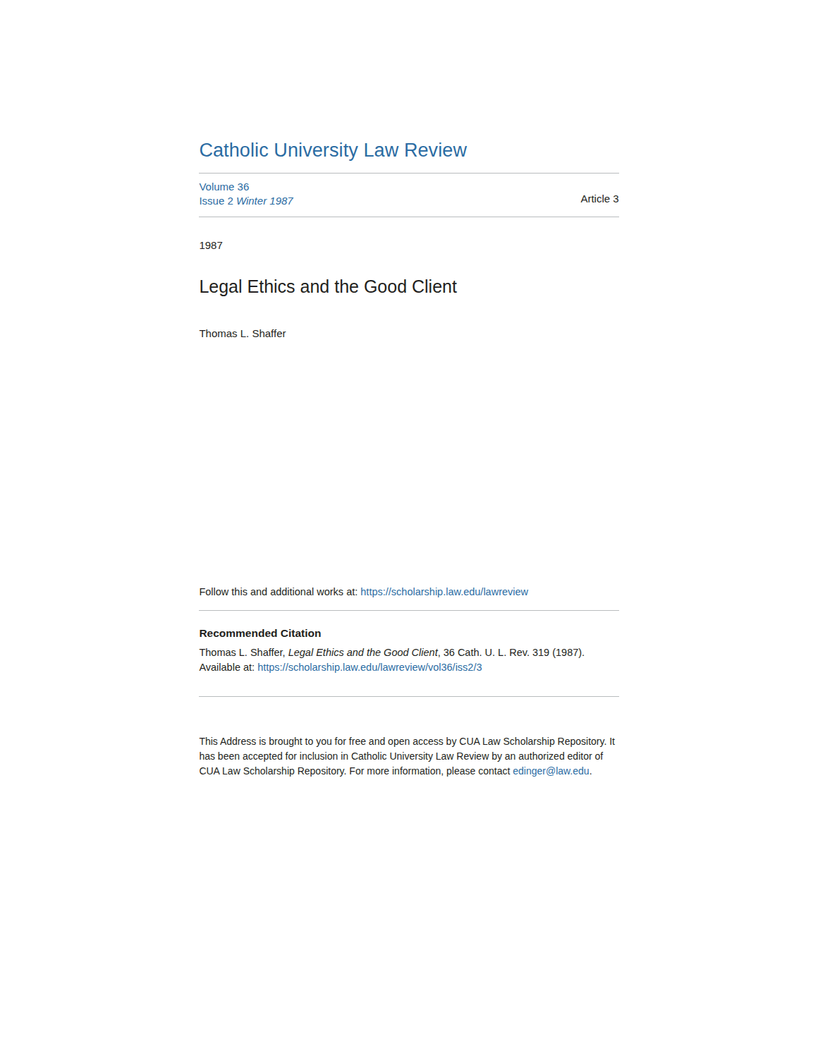Catholic University Law Review
Volume 36
Issue 2 Winter 1987
Article 3
1987
Legal Ethics and the Good Client
Thomas L. Shaffer
Follow this and additional works at: https://scholarship.law.edu/lawreview
Recommended Citation
Thomas L. Shaffer, Legal Ethics and the Good Client, 36 Cath. U. L. Rev. 319 (1987).
Available at: https://scholarship.law.edu/lawreview/vol36/iss2/3
This Address is brought to you for free and open access by CUA Law Scholarship Repository. It has been accepted for inclusion in Catholic University Law Review by an authorized editor of CUA Law Scholarship Repository. For more information, please contact edinger@law.edu.